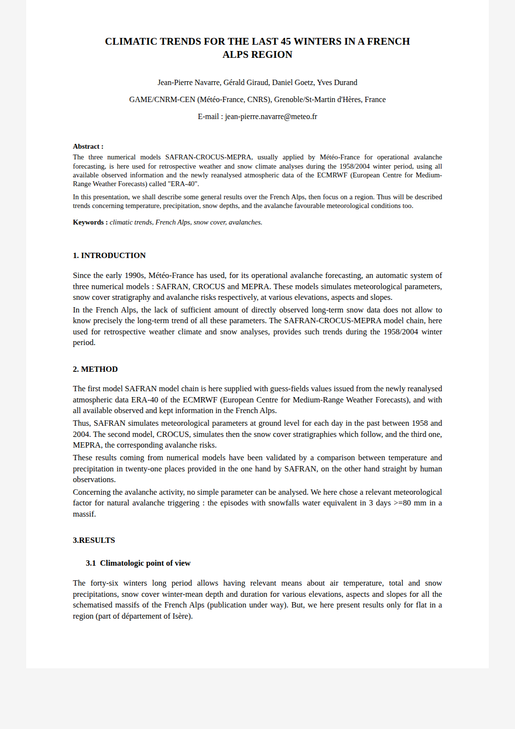CLIMATIC TRENDS FOR THE LAST 45 WINTERS IN A FRENCH
ALPS REGION
Jean-Pierre Navarre, Gérald Giraud, Daniel Goetz, Yves Durand
GAME/CNRM-CEN (Météo-France, CNRS), Grenoble/St-Martin d'Hères, France
E-mail : jean-pierre.navarre@meteo.fr
Abstract :
The three numerical models SAFRAN-CROCUS-MEPRA, usually applied by Météo-France for operational avalanche forecasting, is here used for retrospective weather and snow climate analyses during the 1958/2004 winter period, using all available observed information and the newly reanalysed atmospheric data of the ECMRWF (European Centre for Medium-Range Weather Forecasts) called "ERA-40".
In this presentation, we shall describe some general results over the French Alps, then focus on a region. Thus will be described trends concerning temperature, precipitation, snow depths, and the avalanche favourable meteorological conditions too.
Keywords : climatic trends, French Alps, snow cover, avalanches.
1. INTRODUCTION
Since the early 1990s, Météo-France has used, for its operational avalanche forecasting, an automatic system of three numerical models : SAFRAN, CROCUS and MEPRA. These models simulates meteorological parameters, snow cover stratigraphy and avalanche risks respectively, at various elevations, aspects and slopes.
In the French Alps, the lack of sufficient amount of directly observed long-term snow data does not allow to know precisely the long-term trend of all these parameters. The SAFRAN-CROCUS-MEPRA model chain, here used for retrospective weather climate and snow analyses, provides such trends during the 1958/2004 winter period.
2. METHOD
The first model SAFRAN model chain is here supplied with guess-fields values issued from the newly reanalysed atmospheric data ERA-40 of the ECMRWF (European Centre for Medium-Range Weather Forecasts), and with all available observed and kept information in the French Alps.
Thus, SAFRAN simulates meteorological parameters at ground level for each day in the past between 1958 and 2004. The second model, CROCUS, simulates then the snow cover stratigraphies which follow, and the third one, MEPRA, the corresponding avalanche risks.
These results coming from numerical models have been validated by a comparison between temperature and precipitation in twenty-one places provided in the one hand by SAFRAN, on the other hand straight by human observations.
Concerning the avalanche activity, no simple parameter can be analysed. We here chose a relevant meteorological factor for natural avalanche triggering : the episodes with snowfalls water equivalent in 3 days >=80 mm in a massif.
3.RESULTS
3.1 Climatologic point of view
The forty-six winters long period allows having relevant means about air temperature, total and snow precipitations, snow cover winter-mean depth and duration for various elevations, aspects and slopes for all the schematised massifs of the French Alps (publication under way). But, we here present results only for flat in a region (part of département of Isère).